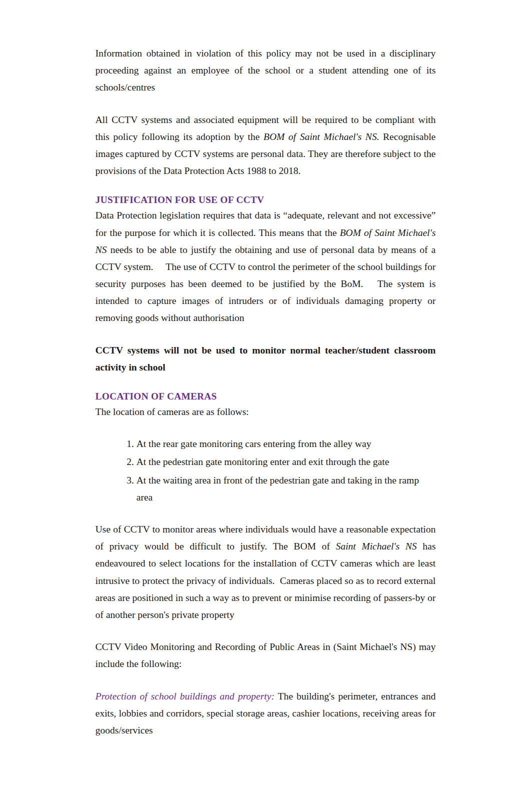Information obtained in violation of this policy may not be used in a disciplinary proceeding against an employee of the school or a student attending one of its schools/centres
All CCTV systems and associated equipment will be required to be compliant with this policy following its adoption by the BOM of Saint Michael's NS. Recognisable images captured by CCTV systems are personal data. They are therefore subject to the provisions of the Data Protection Acts 1988 to 2018.
Justification for use of CCTV
Data Protection legislation requires that data is “adequate, relevant and not excessive” for the purpose for which it is collected. This means that the BOM of Saint Michael's NS needs to be able to justify the obtaining and use of personal data by means of a CCTV system. The use of CCTV to control the perimeter of the school buildings for security purposes has been deemed to be justified by the BoM. The system is intended to capture images of intruders or of individuals damaging property or removing goods without authorisation
CCTV systems will not be used to monitor normal teacher/student classroom activity in school
Location of cameras
The location of cameras are as follows:
At the rear gate monitoring cars entering from the alley way
At the pedestrian gate monitoring enter and exit through the gate
At the waiting area in front of the pedestrian gate and taking in the ramp area
Use of CCTV to monitor areas where individuals would have a reasonable expectation of privacy would be difficult to justify. The BOM of Saint Michael's NS has endeavoured to select locations for the installation of CCTV cameras which are least intrusive to protect the privacy of individuals. Cameras placed so as to record external areas are positioned in such a way as to prevent or minimise recording of passers-by or of another person's private property
CCTV Video Monitoring and Recording of Public Areas in (Saint Michael's NS) may include the following:
Protection of school buildings and property: The building's perimeter, entrances and exits, lobbies and corridors, special storage areas, cashier locations, receiving areas for goods/services